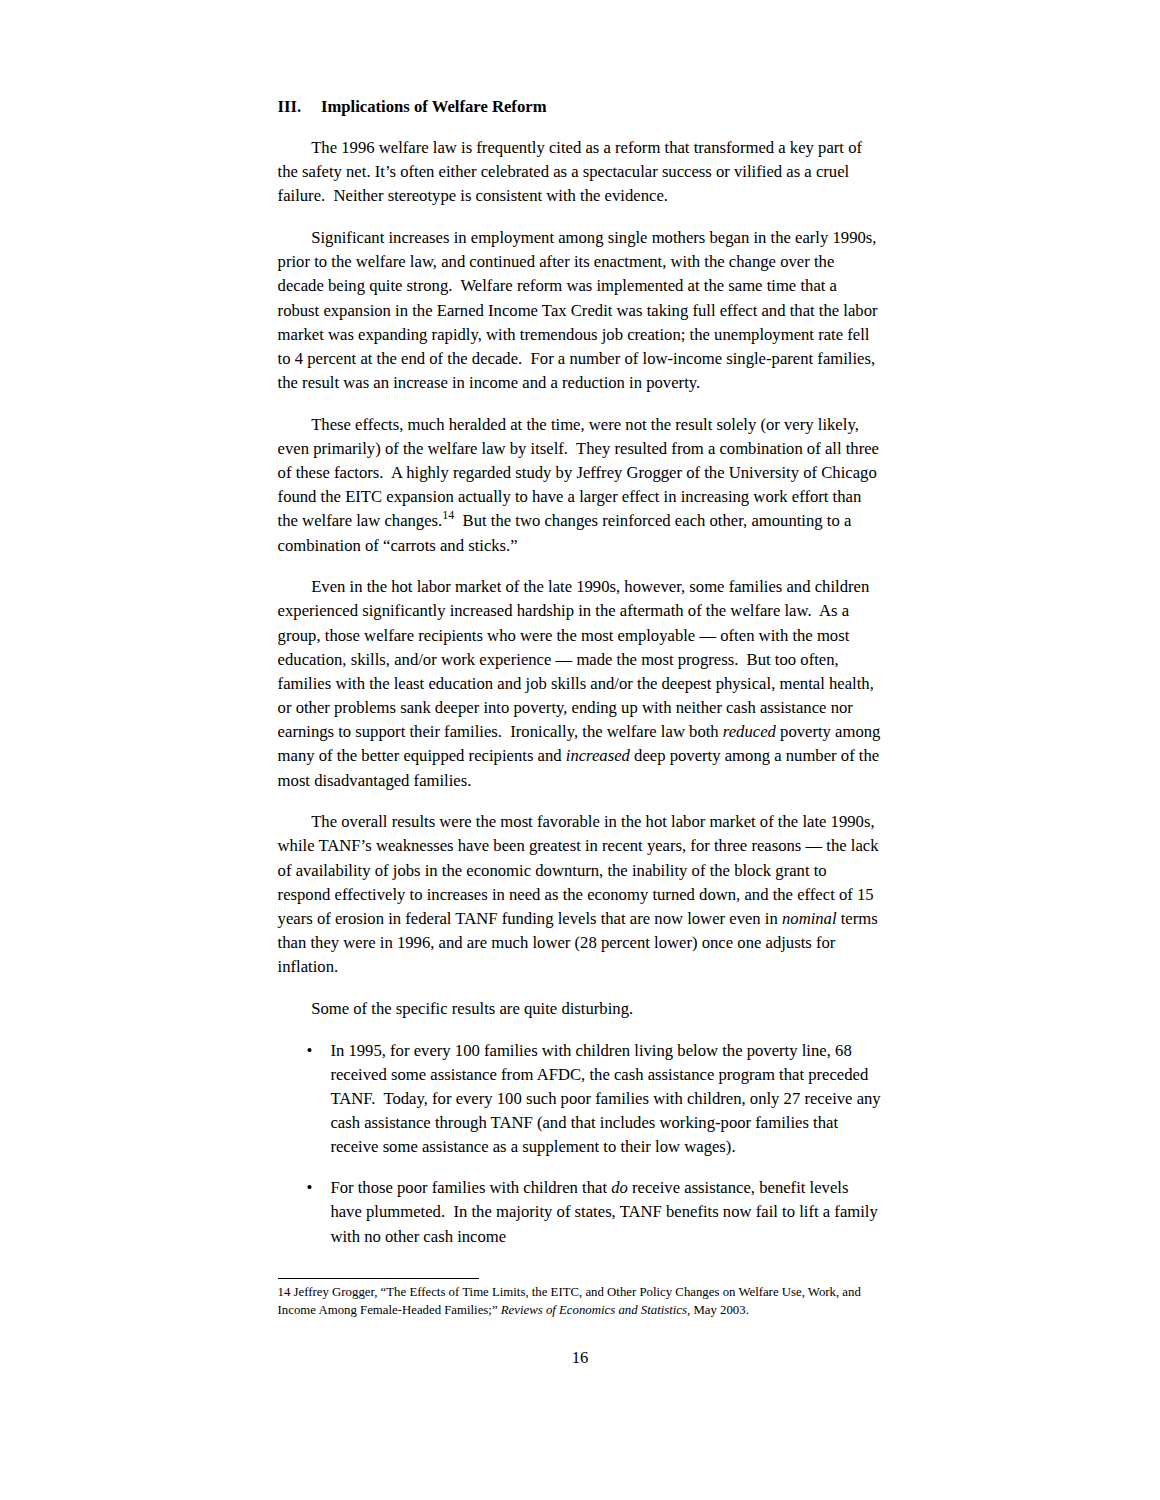III. Implications of Welfare Reform
The 1996 welfare law is frequently cited as a reform that transformed a key part of the safety net. It’s often either celebrated as a spectacular success or vilified as a cruel failure. Neither stereotype is consistent with the evidence.
Significant increases in employment among single mothers began in the early 1990s, prior to the welfare law, and continued after its enactment, with the change over the decade being quite strong. Welfare reform was implemented at the same time that a robust expansion in the Earned Income Tax Credit was taking full effect and that the labor market was expanding rapidly, with tremendous job creation; the unemployment rate fell to 4 percent at the end of the decade. For a number of low-income single-parent families, the result was an increase in income and a reduction in poverty.
These effects, much heralded at the time, were not the result solely (or very likely, even primarily) of the welfare law by itself. They resulted from a combination of all three of these factors. A highly regarded study by Jeffrey Grogger of the University of Chicago found the EITC expansion actually to have a larger effect in increasing work effort than the welfare law changes.14 But the two changes reinforced each other, amounting to a combination of “carrots and sticks.”
Even in the hot labor market of the late 1990s, however, some families and children experienced significantly increased hardship in the aftermath of the welfare law. As a group, those welfare recipients who were the most employable — often with the most education, skills, and/or work experience — made the most progress. But too often, families with the least education and job skills and/or the deepest physical, mental health, or other problems sank deeper into poverty, ending up with neither cash assistance nor earnings to support their families. Ironically, the welfare law both reduced poverty among many of the better equipped recipients and increased deep poverty among a number of the most disadvantaged families.
The overall results were the most favorable in the hot labor market of the late 1990s, while TANF’s weaknesses have been greatest in recent years, for three reasons — the lack of availability of jobs in the economic downturn, the inability of the block grant to respond effectively to increases in need as the economy turned down, and the effect of 15 years of erosion in federal TANF funding levels that are now lower even in nominal terms than they were in 1996, and are much lower (28 percent lower) once one adjusts for inflation.
Some of the specific results are quite disturbing.
In 1995, for every 100 families with children living below the poverty line, 68 received some assistance from AFDC, the cash assistance program that preceded TANF. Today, for every 100 such poor families with children, only 27 receive any cash assistance through TANF (and that includes working-poor families that receive some assistance as a supplement to their low wages).
For those poor families with children that do receive assistance, benefit levels have plummeted. In the majority of states, TANF benefits now fail to lift a family with no other cash income
14 Jeffrey Grogger, “The Effects of Time Limits, the EITC, and Other Policy Changes on Welfare Use, Work, and Income Among Female-Headed Families;” Reviews of Economics and Statistics, May 2003.
16